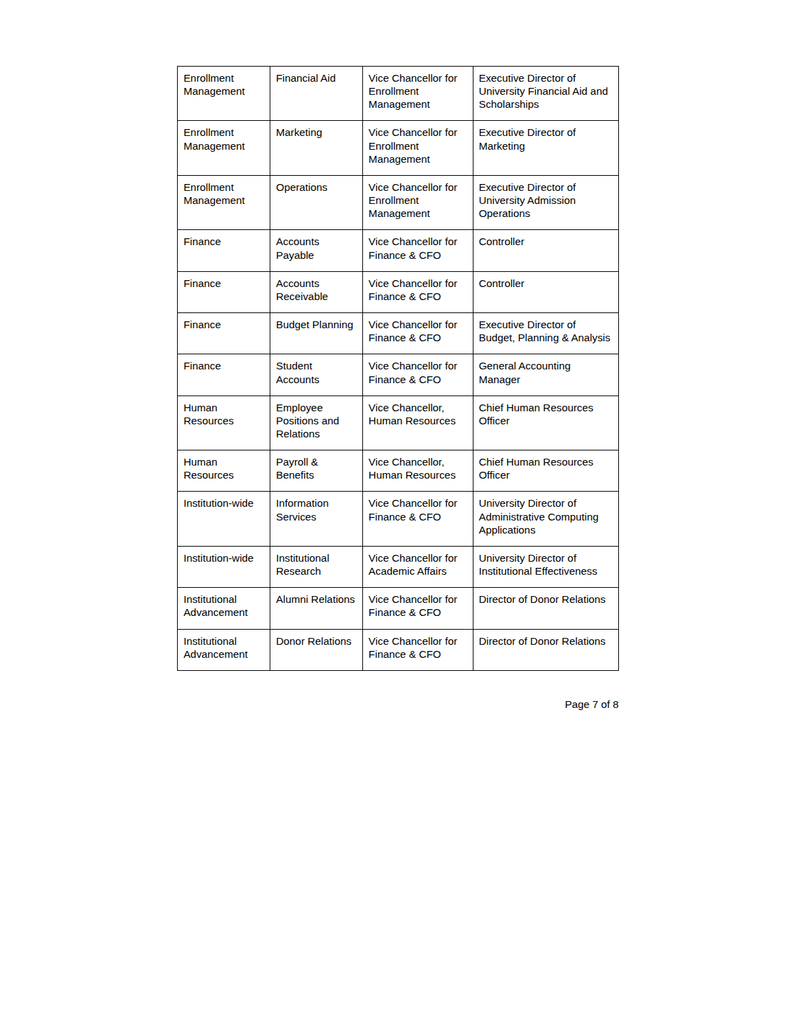| Enrollment Management | Financial Aid | Vice Chancellor for Enrollment Management | Executive Director of University Financial Aid and Scholarships |
| Enrollment Management | Marketing | Vice Chancellor for Enrollment Management | Executive Director of Marketing |
| Enrollment Management | Operations | Vice Chancellor for Enrollment Management | Executive Director of University Admission Operations |
| Finance | Accounts Payable | Vice Chancellor for Finance & CFO | Controller |
| Finance | Accounts Receivable | Vice Chancellor for Finance & CFO | Controller |
| Finance | Budget Planning | Vice Chancellor for Finance & CFO | Executive Director of Budget, Planning & Analysis |
| Finance | Student Accounts | Vice Chancellor for Finance & CFO | General Accounting Manager |
| Human Resources | Employee Positions and Relations | Vice Chancellor, Human Resources | Chief Human Resources Officer |
| Human Resources | Payroll & Benefits | Vice Chancellor, Human Resources | Chief Human Resources Officer |
| Institution-wide | Information Services | Vice Chancellor for Finance & CFO | University Director of Administrative Computing Applications |
| Institution-wide | Institutional Research | Vice Chancellor for Academic Affairs | University Director of Institutional Effectiveness |
| Institutional Advancement | Alumni Relations | Vice Chancellor for Finance & CFO | Director of Donor Relations |
| Institutional Advancement | Donor Relations | Vice Chancellor for Finance & CFO | Director of Donor Relations |
Page 7 of 8